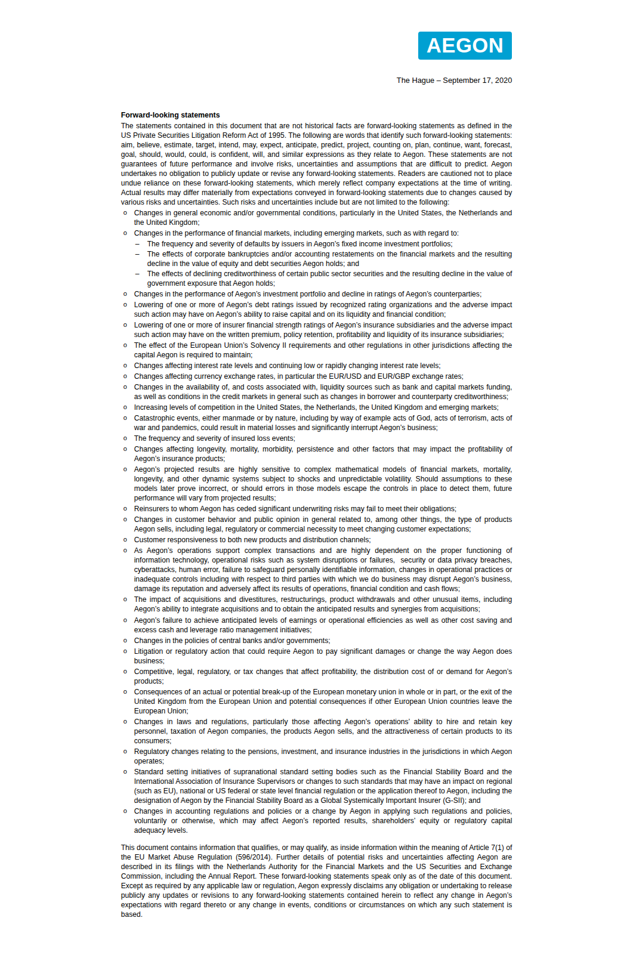AEGON
The Hague – September 17, 2020
Forward-looking statements
The statements contained in this document that are not historical facts are forward-looking statements as defined in the US Private Securities Litigation Reform Act of 1995. The following are words that identify such forward-looking statements: aim, believe, estimate, target, intend, may, expect, anticipate, predict, project, counting on, plan, continue, want, forecast, goal, should, would, could, is confident, will, and similar expressions as they relate to Aegon. These statements are not guarantees of future performance and involve risks, uncertainties and assumptions that are difficult to predict. Aegon undertakes no obligation to publicly update or revise any forward-looking statements. Readers are cautioned not to place undue reliance on these forward-looking statements, which merely reflect company expectations at the time of writing. Actual results may differ materially from expectations conveyed in forward-looking statements due to changes caused by various risks and uncertainties. Such risks and uncertainties include but are not limited to the following:
Changes in general economic and/or governmental conditions, particularly in the United States, the Netherlands and the United Kingdom;
Changes in the performance of financial markets, including emerging markets, such as with regard to:
The frequency and severity of defaults by issuers in Aegon’s fixed income investment portfolios;
The effects of corporate bankruptcies and/or accounting restatements on the financial markets and the resulting decline in the value of equity and debt securities Aegon holds; and
The effects of declining creditworthiness of certain public sector securities and the resulting decline in the value of government exposure that Aegon holds;
Changes in the performance of Aegon’s investment portfolio and decline in ratings of Aegon’s counterparties;
Lowering of one or more of Aegon’s debt ratings issued by recognized rating organizations and the adverse impact such action may have on Aegon’s ability to raise capital and on its liquidity and financial condition;
Lowering of one or more of insurer financial strength ratings of Aegon’s insurance subsidiaries and the adverse impact such action may have on the written premium, policy retention, profitability and liquidity of its insurance subsidiaries;
The effect of the European Union’s Solvency II requirements and other regulations in other jurisdictions affecting the capital Aegon is required to maintain;
Changes affecting interest rate levels and continuing low or rapidly changing interest rate levels;
Changes affecting currency exchange rates, in particular the EUR/USD and EUR/GBP exchange rates;
Changes in the availability of, and costs associated with, liquidity sources such as bank and capital markets funding, as well as conditions in the credit markets in general such as changes in borrower and counterparty creditworthiness;
Increasing levels of competition in the United States, the Netherlands, the United Kingdom and emerging markets;
Catastrophic events, either manmade or by nature, including by way of example acts of God, acts of terrorism, acts of war and pandemics, could result in material losses and significantly interrupt Aegon’s business;
The frequency and severity of insured loss events;
Changes affecting longevity, mortality, morbidity, persistence and other factors that may impact the profitability of Aegon’s insurance products;
Aegon’s projected results are highly sensitive to complex mathematical models of financial markets, mortality, longevity, and other dynamic systems subject to shocks and unpredictable volatility. Should assumptions to these models later prove incorrect, or should errors in those models escape the controls in place to detect them, future performance will vary from projected results;
Reinsurers to whom Aegon has ceded significant underwriting risks may fail to meet their obligations;
Changes in customer behavior and public opinion in general related to, among other things, the type of products Aegon sells, including legal, regulatory or commercial necessity to meet changing customer expectations;
Customer responsiveness to both new products and distribution channels;
As Aegon’s operations support complex transactions and are highly dependent on the proper functioning of information technology, operational risks such as system disruptions or failures, security or data privacy breaches, cyberattacks, human error, failure to safeguard personally identifiable information, changes in operational practices or inadequate controls including with respect to third parties with which we do business may disrupt Aegon’s business, damage its reputation and adversely affect its results of operations, financial condition and cash flows;
The impact of acquisitions and divestitures, restructurings, product withdrawals and other unusual items, including Aegon’s ability to integrate acquisitions and to obtain the anticipated results and synergies from acquisitions;
Aegon’s failure to achieve anticipated levels of earnings or operational efficiencies as well as other cost saving and excess cash and leverage ratio management initiatives;
Changes in the policies of central banks and/or governments;
Litigation or regulatory action that could require Aegon to pay significant damages or change the way Aegon does business;
Competitive, legal, regulatory, or tax changes that affect profitability, the distribution cost of or demand for Aegon’s products;
Consequences of an actual or potential break-up of the European monetary union in whole or in part, or the exit of the United Kingdom from the European Union and potential consequences if other European Union countries leave the European Union;
Changes in laws and regulations, particularly those affecting Aegon’s operations’ ability to hire and retain key personnel, taxation of Aegon companies, the products Aegon sells, and the attractiveness of certain products to its consumers;
Regulatory changes relating to the pensions, investment, and insurance industries in the jurisdictions in which Aegon operates;
Standard setting initiatives of supranational standard setting bodies such as the Financial Stability Board and the International Association of Insurance Supervisors or changes to such standards that may have an impact on regional (such as EU), national or US federal or state level financial regulation or the application thereof to Aegon, including the designation of Aegon by the Financial Stability Board as a Global Systemically Important Insurer (G-SII); and
Changes in accounting regulations and policies or a change by Aegon in applying such regulations and policies, voluntarily or otherwise, which may affect Aegon’s reported results, shareholders’ equity or regulatory capital adequacy levels.
This document contains information that qualifies, or may qualify, as inside information within the meaning of Article 7(1) of the EU Market Abuse Regulation (596/2014). Further details of potential risks and uncertainties affecting Aegon are described in its filings with the Netherlands Authority for the Financial Markets and the US Securities and Exchange Commission, including the Annual Report. These forward-looking statements speak only as of the date of this document. Except as required by any applicable law or regulation, Aegon expressly disclaims any obligation or undertaking to release publicly any updates or revisions to any forward-looking statements contained herein to reflect any change in Aegon’s expectations with regard thereto or any change in events, conditions or circumstances on which any such statement is based.